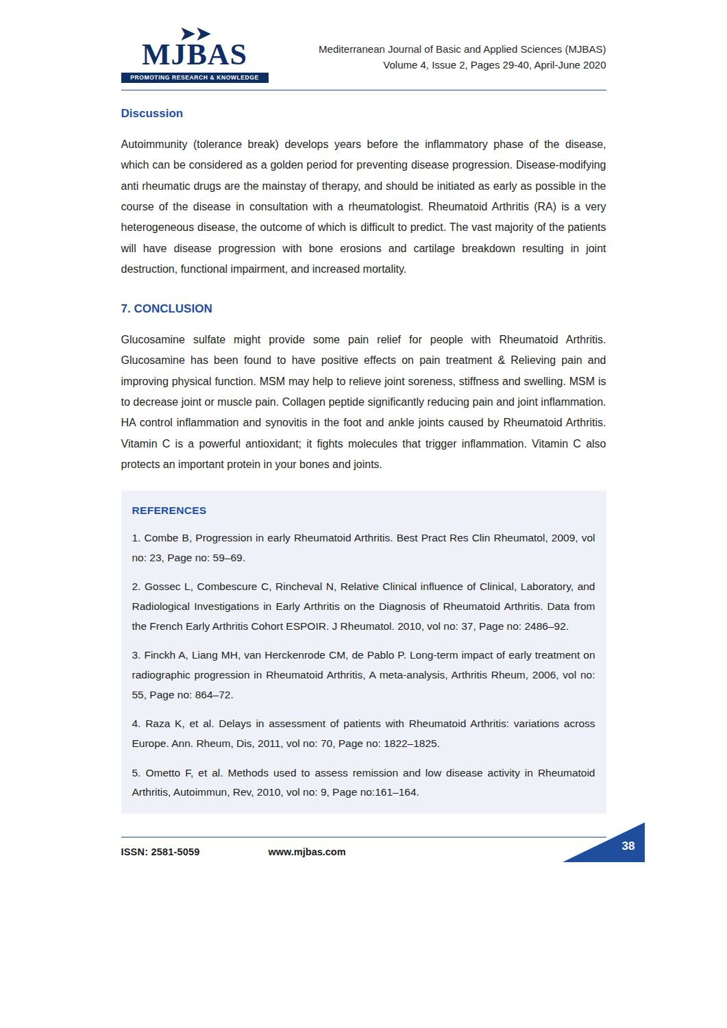➤➤ MJBAS
PROMOTING RESEARCH & KNOWLEDGE
Mediterranean Journal of Basic and Applied Sciences (MJBAS)
Volume 4, Issue 2, Pages 29-40, April-June 2020
Discussion
Autoimmunity (tolerance break) develops years before the inflammatory phase of the disease, which can be considered as a golden period for preventing disease progression. Disease-modifying anti rheumatic drugs are the mainstay of therapy, and should be initiated as early as possible in the course of the disease in consultation with a rheumatologist. Rheumatoid Arthritis (RA) is a very heterogeneous disease, the outcome of which is difficult to predict. The vast majority of the patients will have disease progression with bone erosions and cartilage breakdown resulting in joint destruction, functional impairment, and increased mortality.
7. CONCLUSION
Glucosamine sulfate might provide some pain relief for people with Rheumatoid Arthritis. Glucosamine has been found to have positive effects on pain treatment & Relieving pain and improving physical function. MSM may help to relieve joint soreness, stiffness and swelling. MSM is to decrease joint or muscle pain. Collagen peptide significantly reducing pain and joint inflammation. HA control inflammation and synovitis in the foot and ankle joints caused by Rheumatoid Arthritis. Vitamin C is a powerful antioxidant; it fights molecules that trigger inflammation. Vitamin C also protects an important protein in your bones and joints.
REFERENCES
1. Combe B, Progression in early Rheumatoid Arthritis. Best Pract Res Clin Rheumatol, 2009, vol no: 23, Page no: 59–69.
2. Gossec L, Combescure C, Rincheval N, Relative Clinical influence of Clinical, Laboratory, and Radiological Investigations in Early Arthritis on the Diagnosis of Rheumatoid Arthritis. Data from the French Early Arthritis Cohort ESPOIR. J Rheumatol. 2010, vol no: 37, Page no: 2486–92.
3. Finckh A, Liang MH, van Herckenrode CM, de Pablo P. Long-term impact of early treatment on radiographic progression in Rheumatoid Arthritis, A meta-analysis, Arthritis Rheum, 2006, vol no: 55, Page no: 864–72.
4. Raza K, et al. Delays in assessment of patients with Rheumatoid Arthritis: variations across Europe. Ann. Rheum, Dis, 2011, vol no: 70, Page no: 1822–1825.
5. Ometto F, et al. Methods used to assess remission and low disease activity in Rheumatoid Arthritis, Autoimmun, Rev, 2010, vol no: 9, Page no:161–164.
ISSN: 2581-5059 www.mjbas.com
38